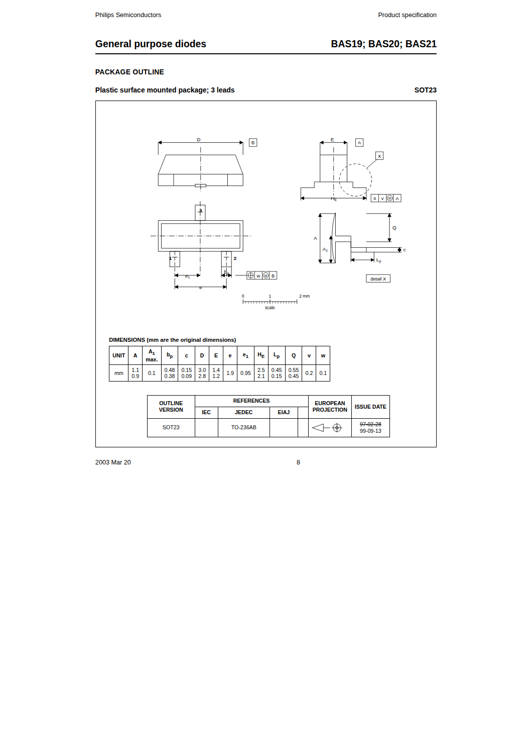Philips Semiconductors
Product specification
General purpose diodes
BAS19; BAS20; BAS21
PACKAGE OUTLINE
Plastic surface mounted package; 3 leads
SOT23
D E HE 3 1 2 e1 e bp A A1 Q c Lp scale 0 1 2 mm B A X ≡ v M A w M B detail X
DIMENSIONS (mm are the original dimensions)
| UNIT | A | A 1 max. | b p | c | D | E | e | e 1 | H E | L p | Q | v | w |
| --- | --- | --- | --- | --- | --- | --- | --- | --- | --- | --- | --- | --- | --- |
| mm | 1.1 0.9 | 0.1 | 0.48 0.38 | 0.15 0.09 | 3.0 2.8 | 1.4 1.2 | 1.9 | 0.95 | 2.5 2.1 | 0.45 0.15 | 0.55 0.45 | 0.2 | 0.1 |
| OUTLINE VERSION | REFERENCES | EUROPEAN PROJECTION | ISSUE DATE |
| --- | --- | --- | --- |
| IEC | JEDEC | EIAJ | |
| SOT23 | | TO-236AB | | | | 97-02-28 99-09-13 |
2003 Mar 20
8